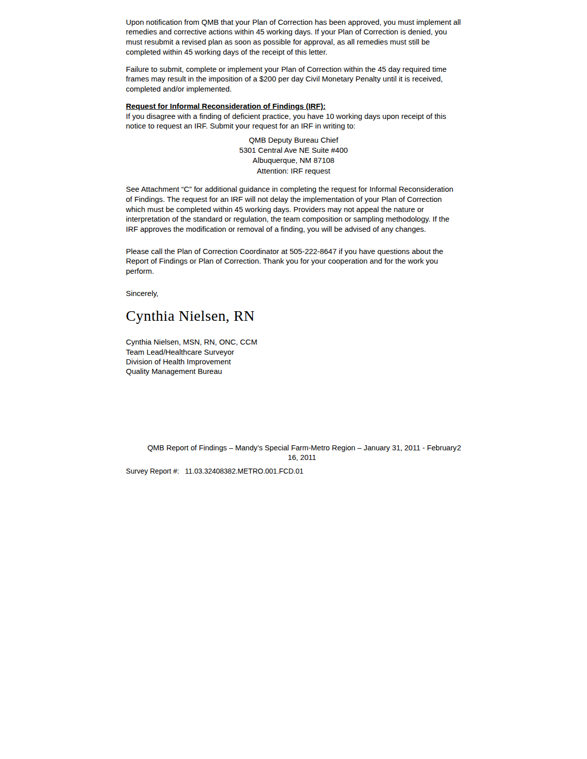Upon notification from QMB that your Plan of Correction has been approved, you must implement all remedies and corrective actions within 45 working days. If your Plan of Correction is denied, you must resubmit a revised plan as soon as possible for approval, as all remedies must still be completed within 45 working days of the receipt of this letter.
Failure to submit, complete or implement your Plan of Correction within the 45 day required time frames may result in the imposition of a $200 per day Civil Monetary Penalty until it is received, completed and/or implemented.
Request for Informal Reconsideration of Findings (IRF):
If you disagree with a finding of deficient practice, you have 10 working days upon receipt of this notice to request an IRF. Submit your request for an IRF in writing to:
QMB Deputy Bureau Chief
5301 Central Ave NE Suite #400
Albuquerque, NM 87108
Attention: IRF request
See Attachment “C” for additional guidance in completing the request for Informal Reconsideration of Findings. The request for an IRF will not delay the implementation of your Plan of Correction which must be completed within 45 working days. Providers may not appeal the nature or interpretation of the standard or regulation, the team composition or sampling methodology. If the IRF approves the modification or removal of a finding, you will be advised of any changes.
Please call the Plan of Correction Coordinator at 505-222-8647 if you have questions about the Report of Findings or Plan of Correction. Thank you for your cooperation and for the work you perform.
Sincerely,
Cynthia Nielsen, RN
Cynthia Nielsen, MSN, RN, ONC, CCM
Team Lead/Healthcare Surveyor
Division of Health Improvement
Quality Management Bureau
QMB Report of Findings – Mandy’s Special Farm-Metro Region – January 31, 2011 - February 16, 2011 2
Survey Report #: 11.03.32408382.METRO.001.FCD.01